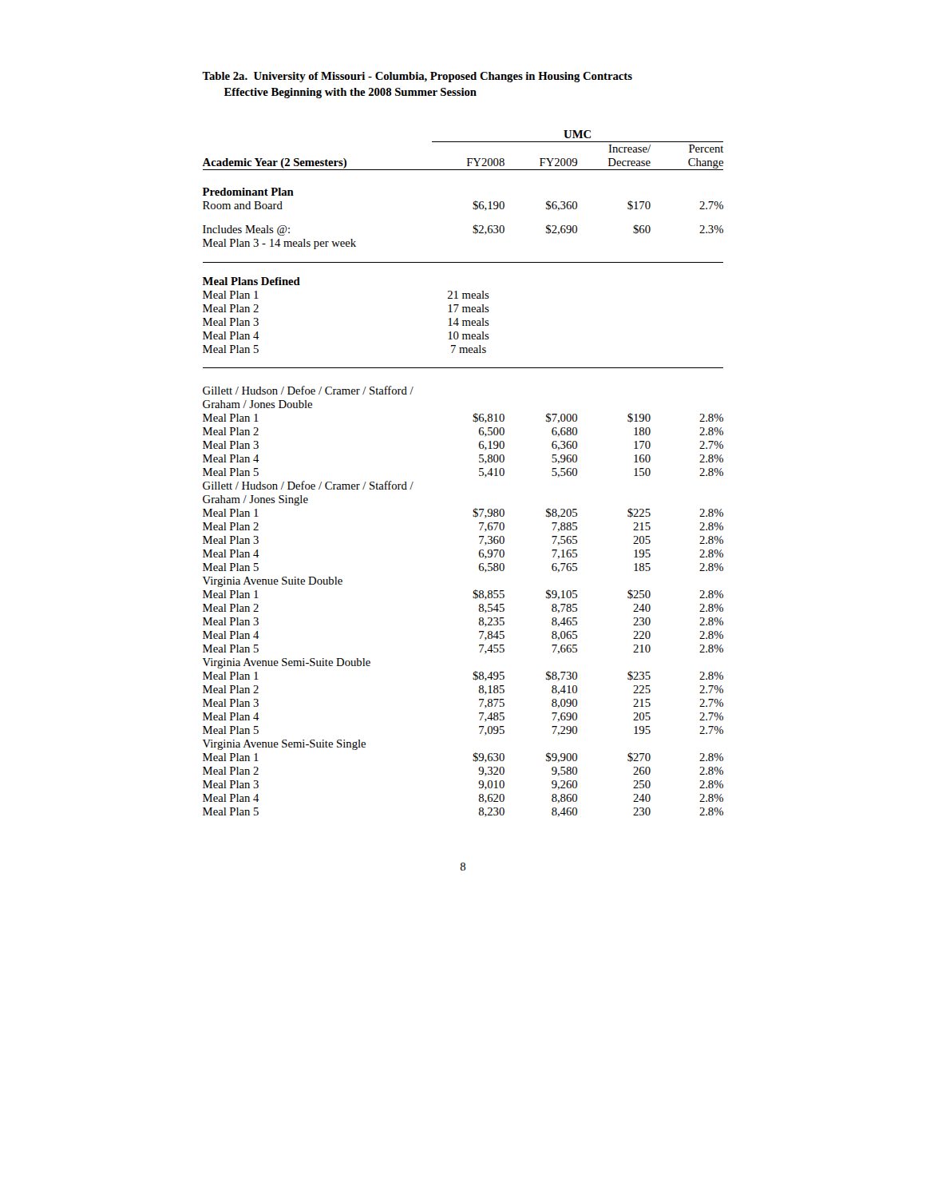Table 2a. University of Missouri - Columbia, Proposed Changes in Housing Contracts Effective Beginning with the 2008 Summer Session
| | UMC |
| | | | Increase/ | Percent |
| Academic Year (2 Semesters) | FY2008 | FY2009 | Decrease | Change |
| Predominant Plan | | | | |
| Room and Board | $6,190 | $6,360 | $170 | 2.7% |
| Includes Meals @: | $2,630 | $2,690 | $60 | 2.3% |
| Meal Plan 3 - 14 meals per week | | | | |
| Meal Plans Defined | | | | |
| Meal Plan 1 | 21 meals | | | |
| Meal Plan 2 | 17 meals | | | |
| Meal Plan 3 | 14 meals | | | |
| Meal Plan 4 | 10 meals | | | |
| Meal Plan 5 | 7 meals | | | |
| Gillett / Hudson / Defoe / Cramer / Stafford / Graham / Jones Double | | | | |
| Meal Plan 1 | $6,810 | $7,000 | $190 | 2.8% |
| Meal Plan 2 | 6,500 | 6,680 | 180 | 2.8% |
| Meal Plan 3 | 6,190 | 6,360 | 170 | 2.7% |
| Meal Plan 4 | 5,800 | 5,960 | 160 | 2.8% |
| Meal Plan 5 | 5,410 | 5,560 | 150 | 2.8% |
| Gillett / Hudson / Defoe / Cramer / Stafford / Graham / Jones Single | | | | |
| Meal Plan 1 | $7,980 | $8,205 | $225 | 2.8% |
| Meal Plan 2 | 7,670 | 7,885 | 215 | 2.8% |
| Meal Plan 3 | 7,360 | 7,565 | 205 | 2.8% |
| Meal Plan 4 | 6,970 | 7,165 | 195 | 2.8% |
| Meal Plan 5 | 6,580 | 6,765 | 185 | 2.8% |
| Virginia Avenue Suite Double | | | | |
| Meal Plan 1 | $8,855 | $9,105 | $250 | 2.8% |
| Meal Plan 2 | 8,545 | 8,785 | 240 | 2.8% |
| Meal Plan 3 | 8,235 | 8,465 | 230 | 2.8% |
| Meal Plan 4 | 7,845 | 8,065 | 220 | 2.8% |
| Meal Plan 5 | 7,455 | 7,665 | 210 | 2.8% |
| Virginia Avenue Semi-Suite Double | | | | |
| Meal Plan 1 | $8,495 | $8,730 | $235 | 2.8% |
| Meal Plan 2 | 8,185 | 8,410 | 225 | 2.7% |
| Meal Plan 3 | 7,875 | 8,090 | 215 | 2.7% |
| Meal Plan 4 | 7,485 | 7,690 | 205 | 2.7% |
| Meal Plan 5 | 7,095 | 7,290 | 195 | 2.7% |
| Virginia Avenue Semi-Suite Single | | | | |
| Meal Plan 1 | $9,630 | $9,900 | $270 | 2.8% |
| Meal Plan 2 | 9,320 | 9,580 | 260 | 2.8% |
| Meal Plan 3 | 9,010 | 9,260 | 250 | 2.8% |
| Meal Plan 4 | 8,620 | 8,860 | 240 | 2.8% |
| Meal Plan 5 | 8,230 | 8,460 | 230 | 2.8% |
8